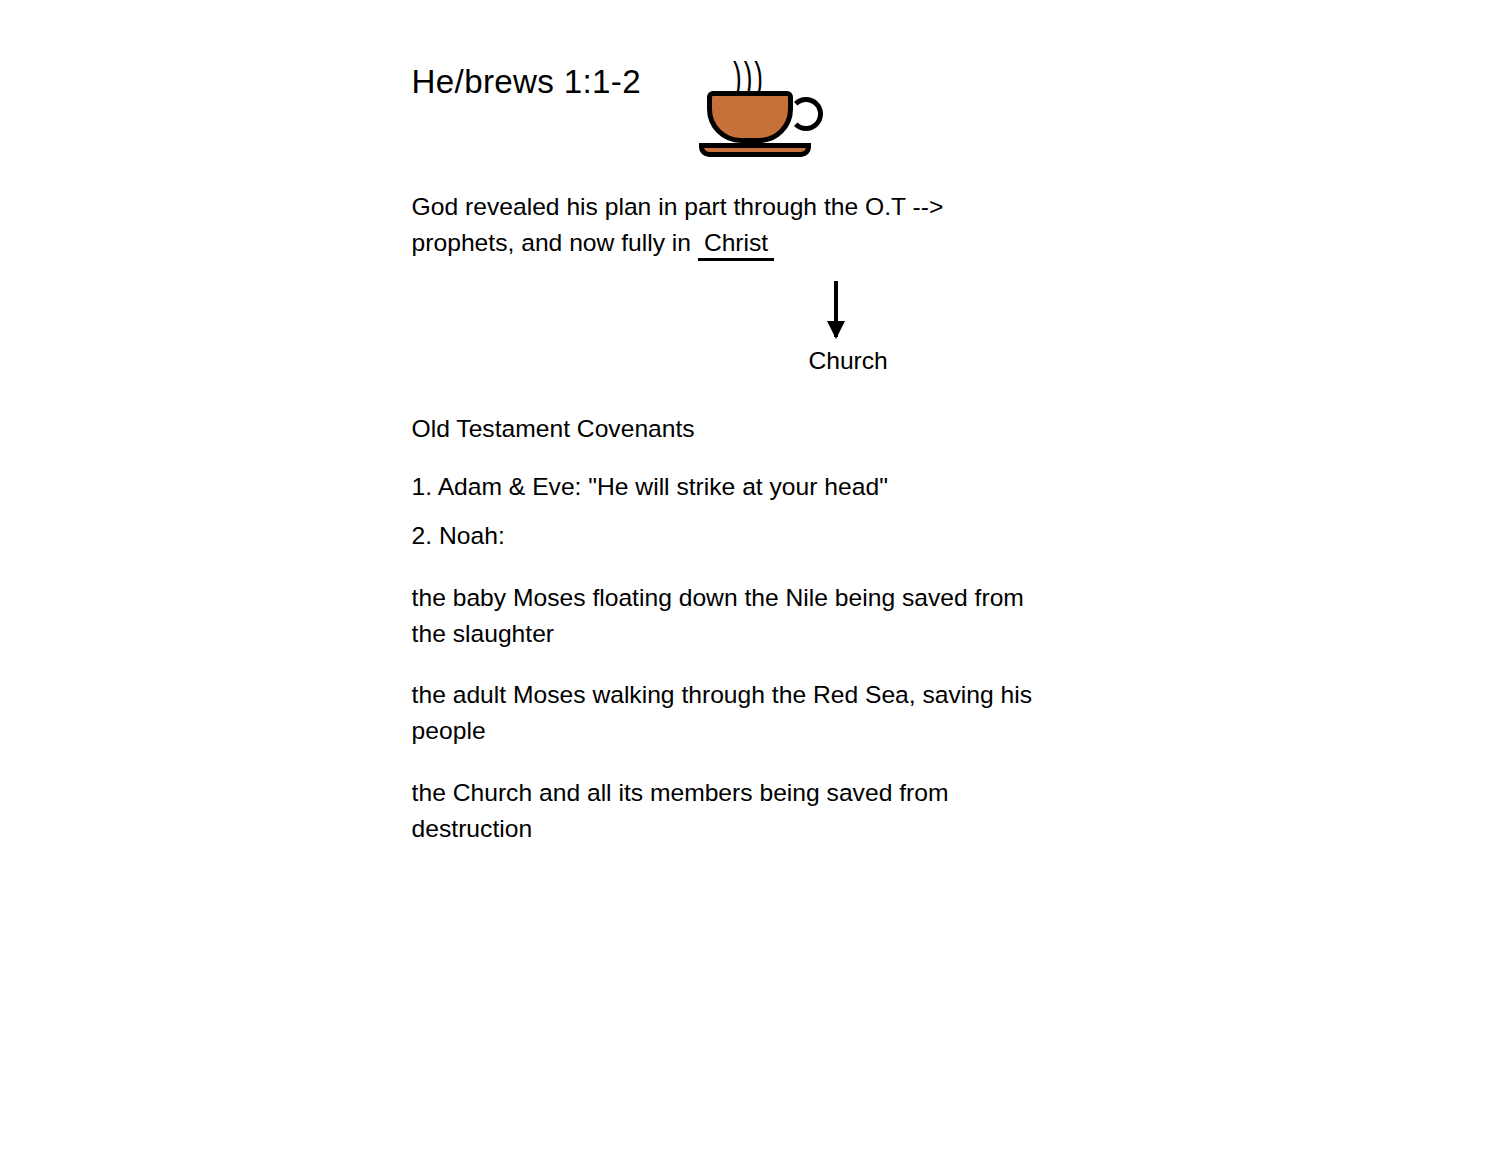He/brews 1:1-2
)))
God revealed his plan in part through the O.T --> prophets, and now fully in Christ
Church
Old Testament Covenants
1. Adam & Eve: "He will strike at your head"
2. Noah:
the baby Moses floating down the Nile being saved from the slaughter
the adult Moses walking through the Red Sea, saving his people
the Church and all its members being saved from destruction